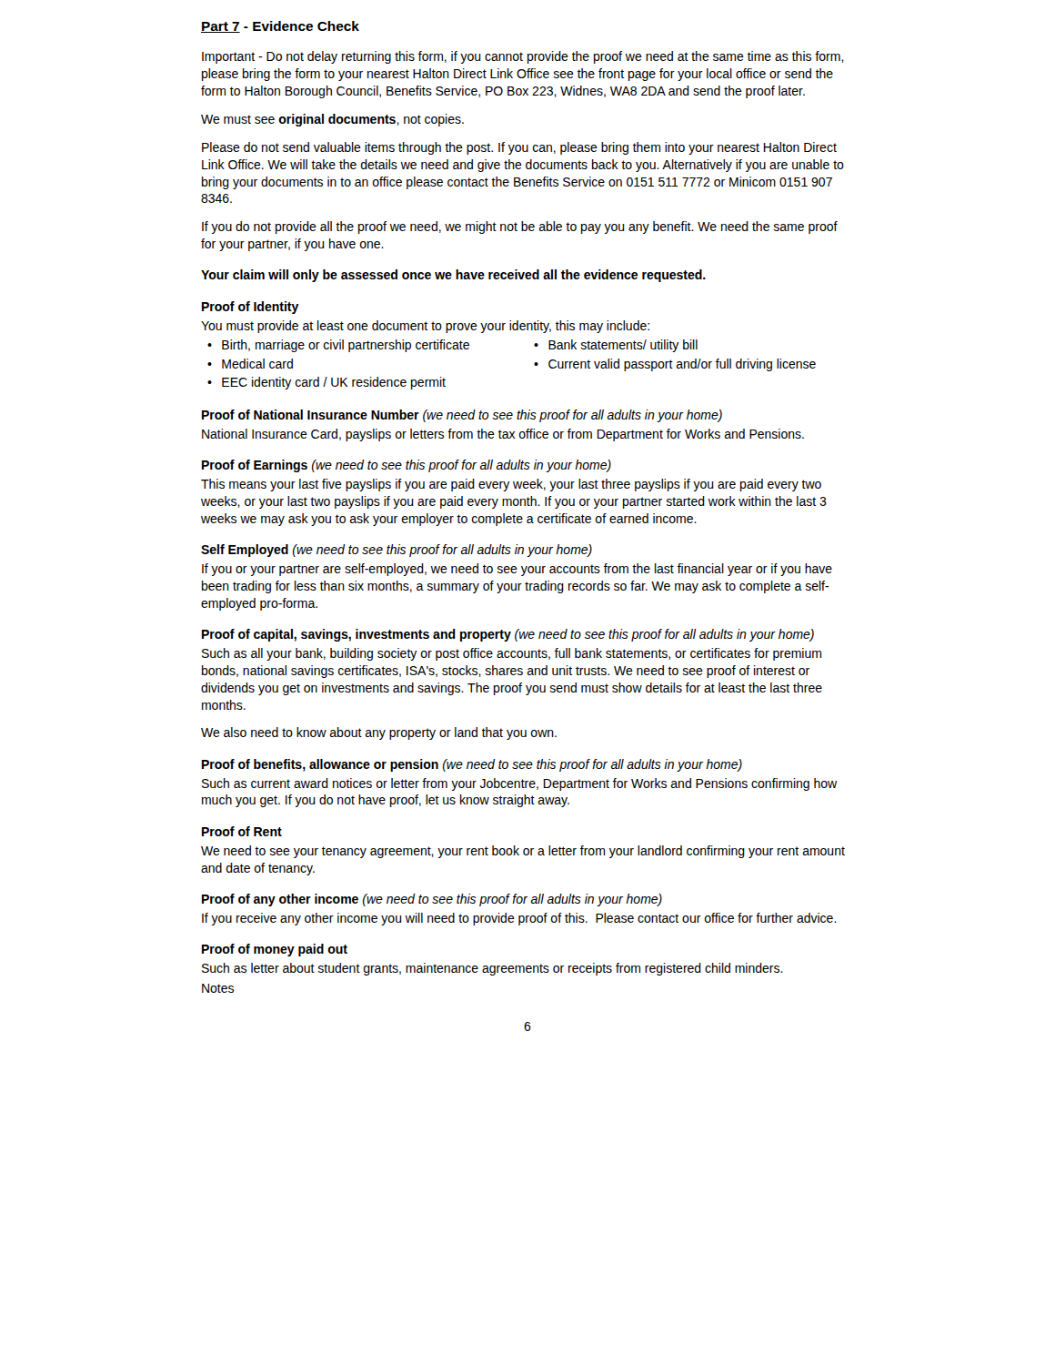Part 7 - Evidence Check
Important - Do not delay returning this form, if you cannot provide the proof we need at the same time as this form, please bring the form to your nearest Halton Direct Link Office see the front page for your local office or send the form to Halton Borough Council, Benefits Service, PO Box 223, Widnes, WA8 2DA and send the proof later.
We must see original documents, not copies.
Please do not send valuable items through the post. If you can, please bring them into your nearest Halton Direct Link Office. We will take the details we need and give the documents back to you. Alternatively if you are unable to bring your documents in to an office please contact the Benefits Service on 0151 511 7772 or Minicom 0151 907 8346.
If you do not provide all the proof we need, we might not be able to pay you any benefit. We need the same proof for your partner, if you have one.
Your claim will only be assessed once we have received all the evidence requested.
Proof of Identity
You must provide at least one document to prove your identity, this may include:
Birth, marriage or civil partnership certificate
Medical card
EEC identity card / UK residence permit
Bank statements/ utility bill
Current valid passport and/or full driving license
Proof of National Insurance Number (we need to see this proof for all adults in your home)
National Insurance Card, payslips or letters from the tax office or from Department for Works and Pensions.
Proof of Earnings (we need to see this proof for all adults in your home)
This means your last five payslips if you are paid every week, your last three payslips if you are paid every two weeks, or your last two payslips if you are paid every month. If you or your partner started work within the last 3 weeks we may ask you to ask your employer to complete a certificate of earned income.
Self Employed (we need to see this proof for all adults in your home)
If you or your partner are self-employed, we need to see your accounts from the last financial year or if you have been trading for less than six months, a summary of your trading records so far. We may ask to complete a self-employed pro-forma.
Proof of capital, savings, investments and property (we need to see this proof for all adults in your home)
Such as all your bank, building society or post office accounts, full bank statements, or certificates for premium bonds, national savings certificates, ISA's, stocks, shares and unit trusts. We need to see proof of interest or dividends you get on investments and savings. The proof you send must show details for at least the last three months.
We also need to know about any property or land that you own.
Proof of benefits, allowance or pension (we need to see this proof for all adults in your home)
Such as current award notices or letter from your Jobcentre, Department for Works and Pensions confirming how much you get. If you do not have proof, let us know straight away.
Proof of Rent
We need to see your tenancy agreement, your rent book or a letter from your landlord confirming your rent amount and date of tenancy.
Proof of any other income (we need to see this proof for all adults in your home)
If you receive any other income you will need to provide proof of this. Please contact our office for further advice.
Proof of money paid out
Such as letter about student grants, maintenance agreements or receipts from registered child minders.
Notes
6